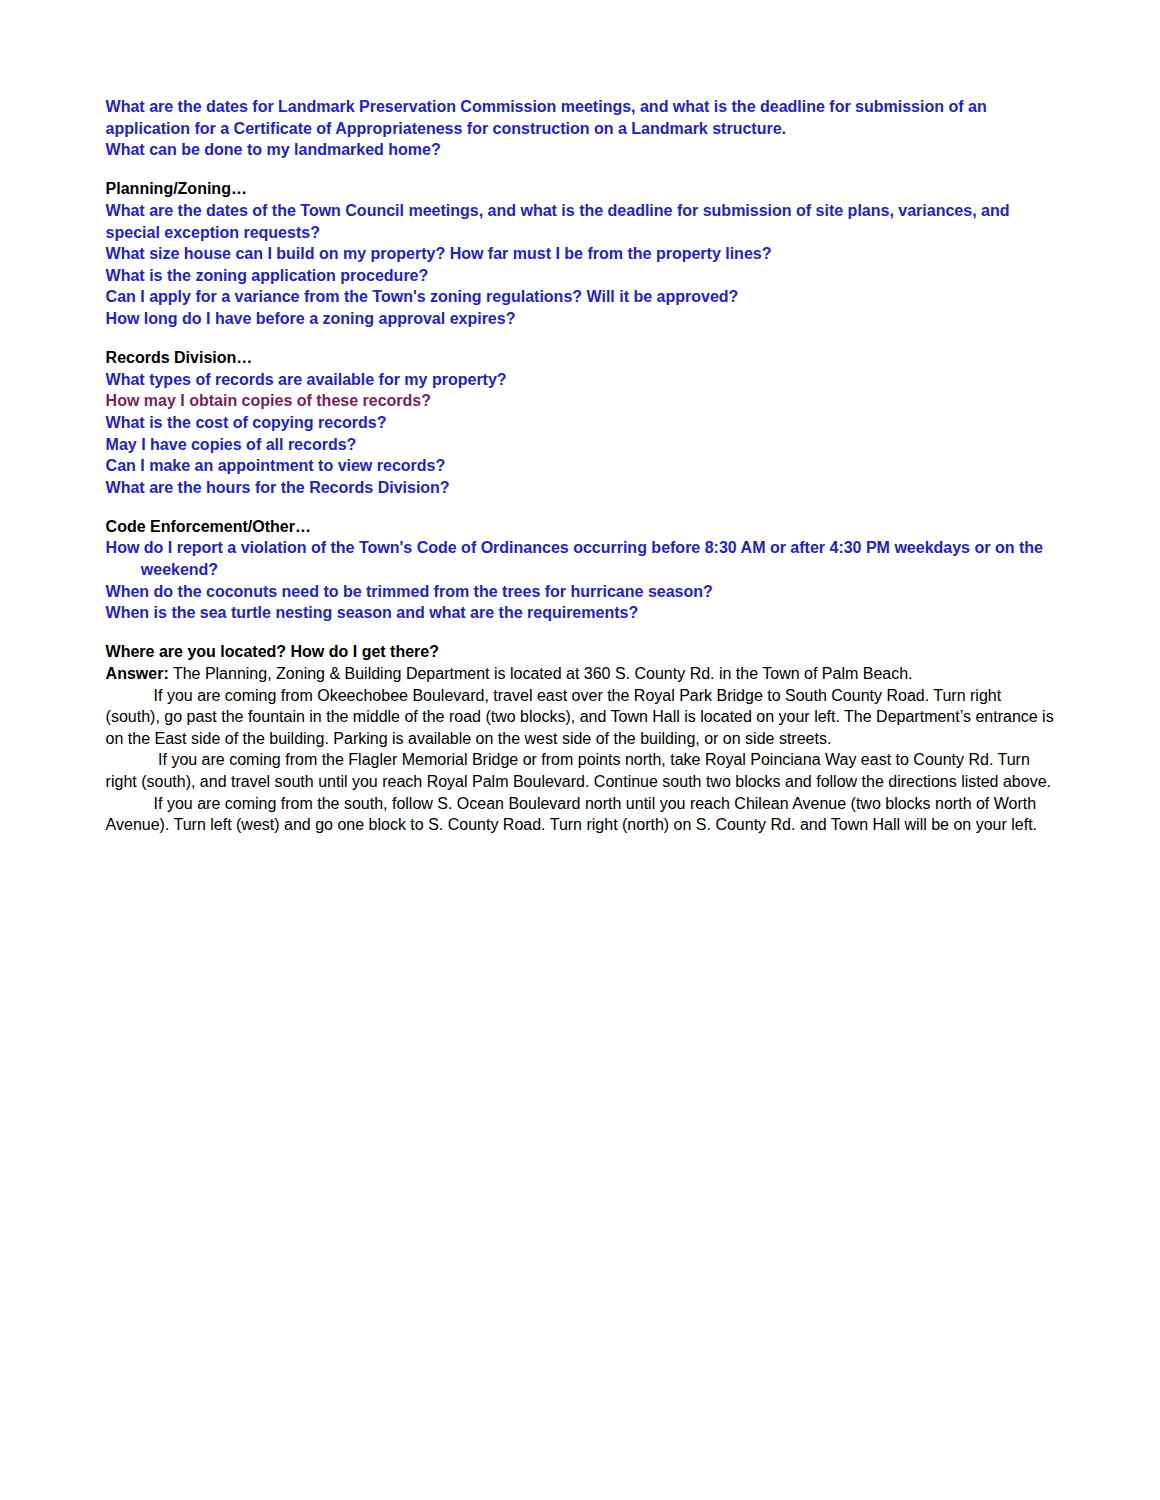What are the dates for Landmark Preservation Commission meetings, and what is the deadline for submission of an application for a Certificate of Appropriateness for construction on a Landmark structure.
What can be done to my landmarked home?
Planning/Zoning…
What are the dates of the Town Council meetings, and what is the deadline for submission of site plans, variances, and special exception requests?
What size house can I build on my property? How far must I be from the property lines?
What is the zoning application procedure?
Can I apply for a variance from the Town's zoning regulations? Will it be approved?
How long do I have before a zoning approval expires?
Records Division…
What types of records are available for my property?
How may I obtain copies of these records?
What is the cost of copying records?
May I have copies of all records?
Can I make an appointment to view records?
What are the hours for the Records Division?
Code Enforcement/Other…
How do I report a violation of the Town's Code of Ordinances occurring before 8:30 AM or after 4:30 PM weekdays or on the weekend?
When do the coconuts need to be trimmed from the trees for hurricane season?
When is the sea turtle nesting season and what are the requirements?
Where are you located? How do I get there?
Answer: The Planning, Zoning & Building Department is located at 360 S. County Rd. in the Town of Palm Beach.
If you are coming from Okeechobee Boulevard, travel east over the Royal Park Bridge to South County Road. Turn right (south), go past the fountain in the middle of the road (two blocks), and Town Hall is located on your left. The Department’s entrance is on the East side of the building. Parking is available on the west side of the building, or on side streets.
If you are coming from the Flagler Memorial Bridge or from points north, take Royal Poinciana Way east to County Rd. Turn right (south), and travel south until you reach Royal Palm Boulevard. Continue south two blocks and follow the directions listed above.
If you are coming from the south, follow S. Ocean Boulevard north until you reach Chilean Avenue (two blocks north of Worth Avenue). Turn left (west) and go one block to S. County Road. Turn right (north) on S. County Rd. and Town Hall will be on your left.